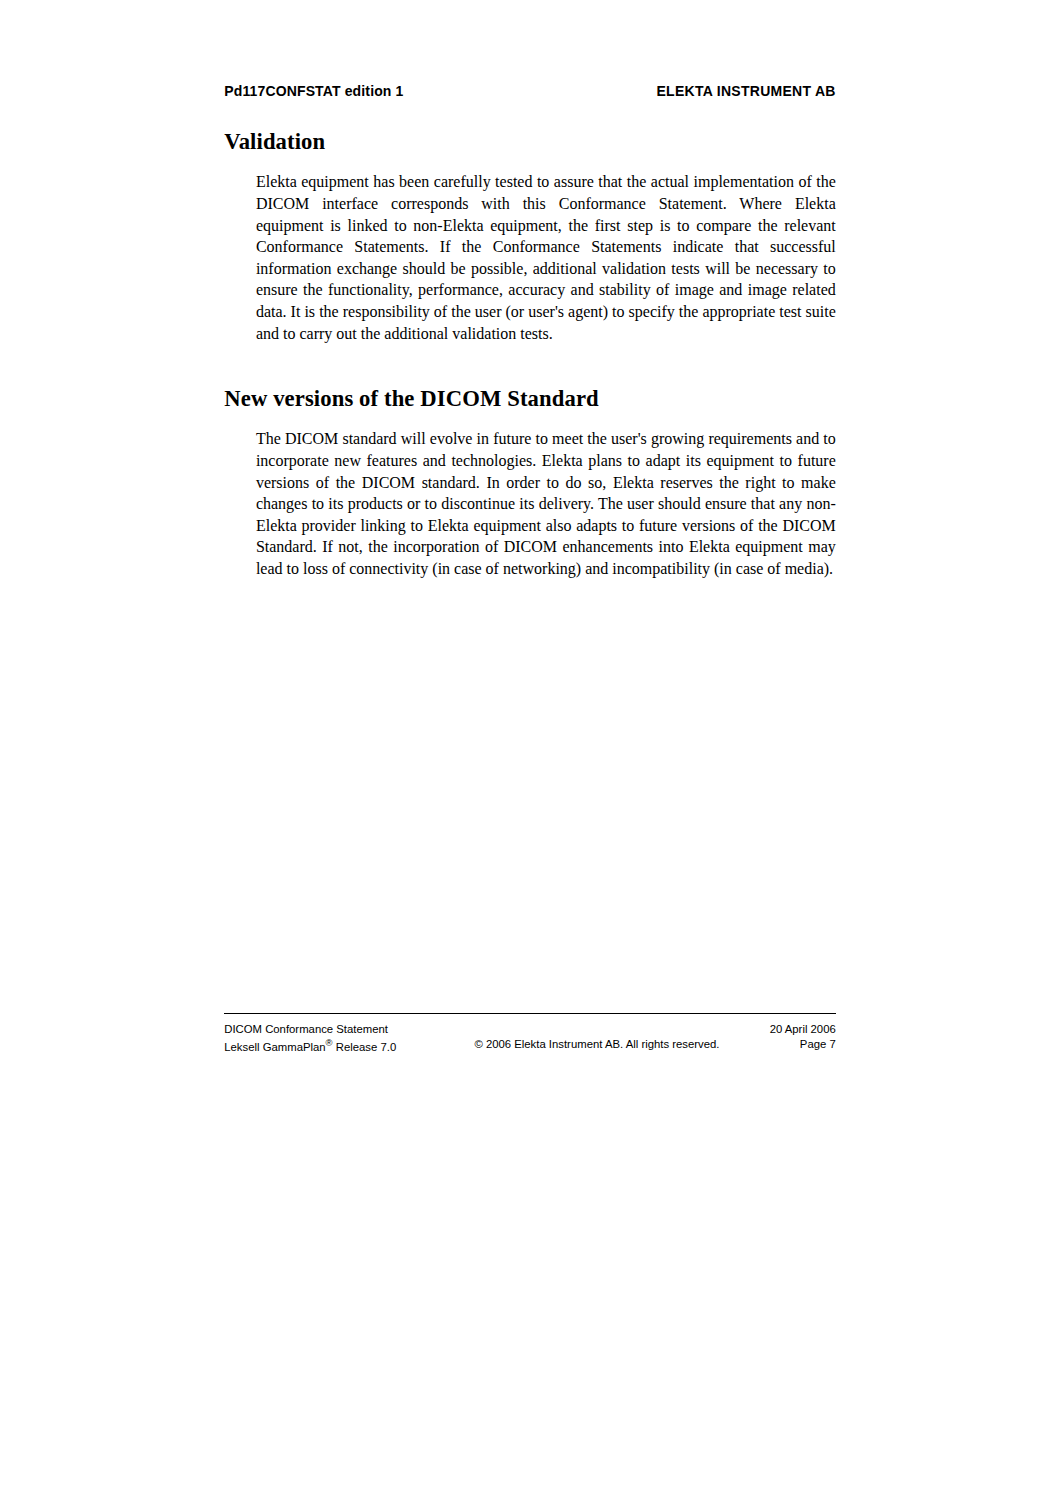Pd117CONFSTAT edition 1 Elekta Instrument AB
Validation
Elekta equipment has been carefully tested to assure that the actual implementation of the DICOM interface corresponds with this Conformance Statement. Where Elekta equipment is linked to non-Elekta equipment, the first step is to compare the relevant Conformance Statements. If the Conformance Statements indicate that successful information exchange should be possible, additional validation tests will be necessary to ensure the functionality, performance, accuracy and stability of image and image related data. It is the responsibility of the user (or user's agent) to specify the appropriate test suite and to carry out the additional validation tests.
New versions of the DICOM Standard
The DICOM standard will evolve in future to meet the user's growing requirements and to incorporate new features and technologies. Elekta plans to adapt its equipment to future versions of the DICOM standard. In order to do so, Elekta reserves the right to make changes to its products or to discontinue its delivery. The user should ensure that any non-Elekta provider linking to Elekta equipment also adapts to future versions of the DICOM Standard. If not, the incorporation of DICOM enhancements into Elekta equipment may lead to loss of connectivity (in case of networking) and incompatibility (in case of media).
| DICOM Conformance Statement | | 20 April 2006 |
| Leksell GammaPlan ® Release 7.0 | © 2006 Elekta Instrument AB. All rights reserved. | Page 7 |